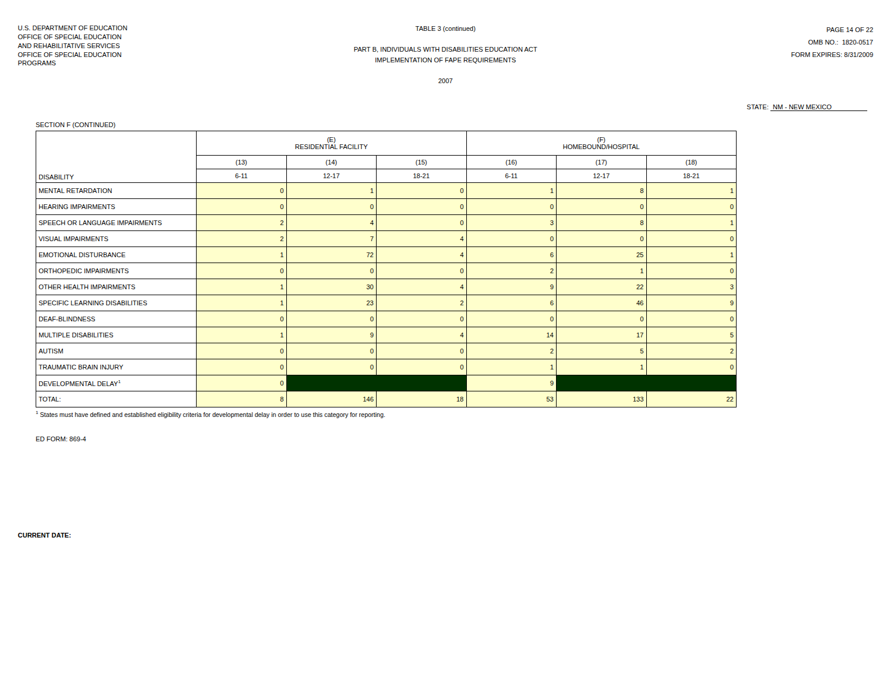U.S. DEPARTMENT OF EDUCATION
OFFICE OF SPECIAL EDUCATION
AND REHABILITATIVE SERVICES
OFFICE OF SPECIAL EDUCATION
PROGRAMS
TABLE 3 (continued)
PART B, INDIVIDUALS WITH DISABILITIES EDUCATION ACT
IMPLEMENTATION OF FAPE REQUIREMENTS
2007
PAGE 14 OF 22
OMB NO.: 1820-0517
FORM EXPIRES: 8/31/2009
STATE: NM - NEW MEXICO
SECTION F (CONTINUED)
| DISABILITY | (E) RESIDENTIAL FACILITY | (F) HOMEBOUND/HOSPITAL |
| --- | --- | --- |
| (13) | (14) | (15) | (16) | (17) | (18) |
| 6-11 | 12-17 | 18-21 | 6-11 | 12-17 | 18-21 |
| MENTAL RETARDATION | 0 | 1 | 0 | 1 | 8 | 1 |
| HEARING IMPAIRMENTS | 0 | 0 | 0 | 0 | 0 | 0 |
| SPEECH OR LANGUAGE IMPAIRMENTS | 2 | 4 | 0 | 3 | 8 | 1 |
| VISUAL IMPAIRMENTS | 2 | 7 | 4 | 0 | 0 | 0 |
| EMOTIONAL DISTURBANCE | 1 | 72 | 4 | 6 | 25 | 1 |
| ORTHOPEDIC IMPAIRMENTS | 0 | 0 | 0 | 2 | 1 | 0 |
| OTHER HEALTH IMPAIRMENTS | 1 | 30 | 4 | 9 | 22 | 3 |
| SPECIFIC LEARNING DISABILITIES | 1 | 23 | 2 | 6 | 46 | 9 |
| DEAF-BLINDNESS | 0 | 0 | 0 | 0 | 0 | 0 |
| MULTIPLE DISABILITIES | 1 | 9 | 4 | 14 | 17 | 5 |
| AUTISM | 0 | 0 | 0 | 2 | 5 | 2 |
| TRAUMATIC BRAIN INJURY | 0 | 0 | 0 | 1 | 1 | 0 |
| DEVELOPMENTAL DELAY 1 | 0 | | 9 | |
| TOTAL: | 8 | 146 | 18 | 53 | 133 | 22 |
1 States must have defined and established eligibility criteria for developmental delay in order to use this category for reporting.
ED FORM: 869-4
CURRENT DATE: